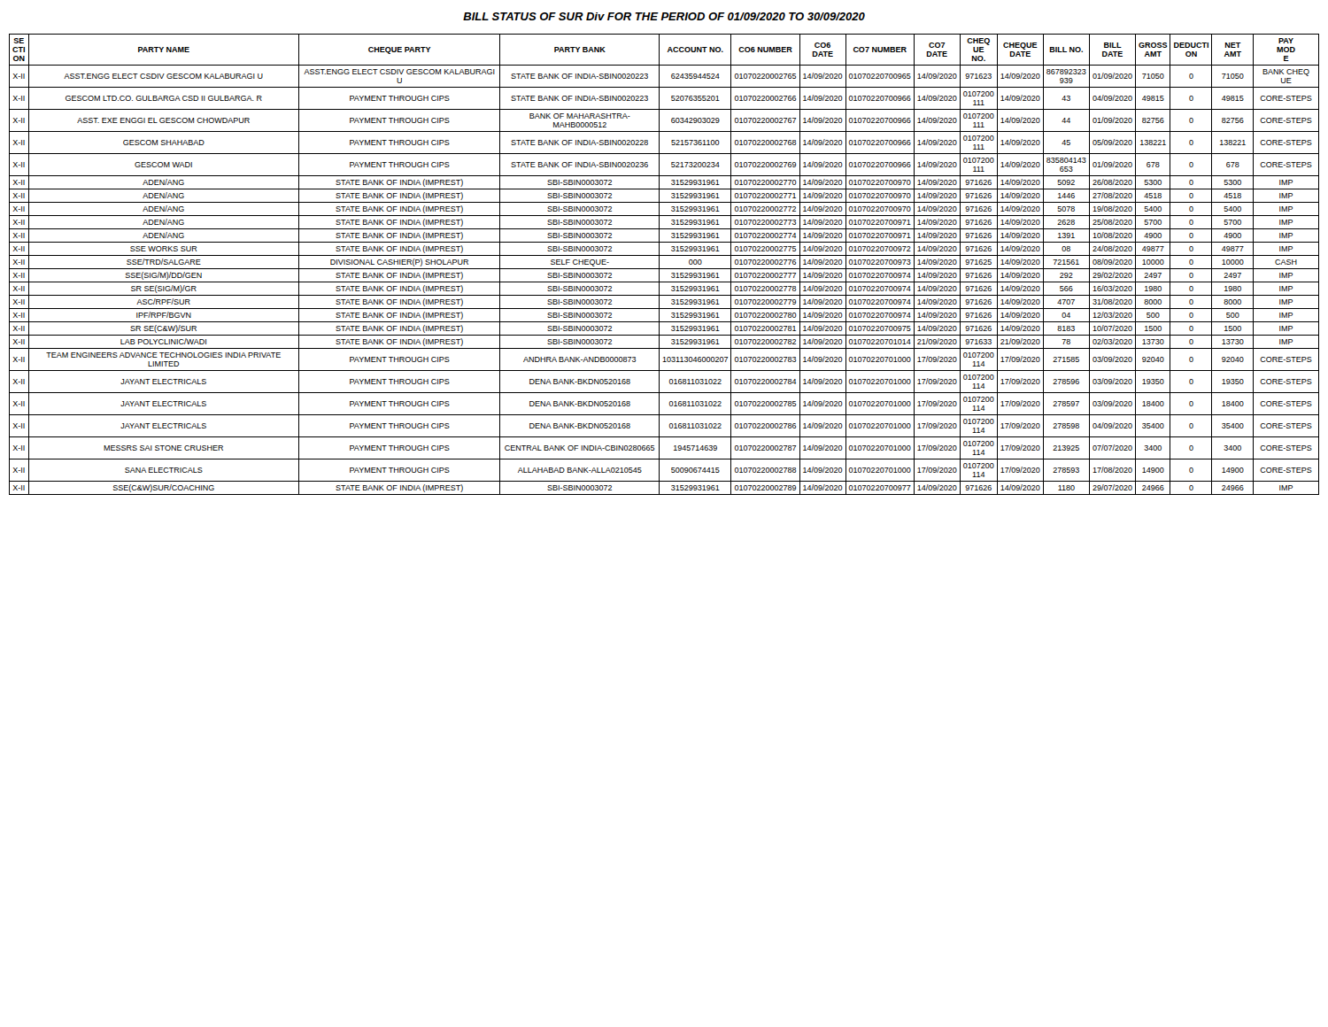BILL STATUS OF SUR Div FOR THE PERIOD OF 01/09/2020 TO 30/09/2020
| SE CTI ON | PARTY NAME | CHEQUE PARTY | PARTY BANK | ACCOUNT NO. | CO6 NUMBER | CO6 DATE | CO7 NUMBER | CO7 DATE | CHEQ UE NO. | CHEQUE DATE | BILL NO. | BILL DATE | GROSS AMT | DEDUCTI ON | NET AMT | PAY MOD E |
| --- | --- | --- | --- | --- | --- | --- | --- | --- | --- | --- | --- | --- | --- | --- | --- | --- |
| X-II | ASST.ENGG ELECT CSDIV GESCOM KALABURAGI U | ASST.ENGG ELECT CSDIV GESCOM KALABURAGI U | STATE BANK OF INDIA-SBIN0020223 | 62435944524 | 01070220002765 | 14/09/2020 | 01070220700965 | 14/09/2020 | 971623 | 14/09/2020 | 867892323 939 | 01/09/2020 | 71050 | 0 | 71050 | BANK CHEQ UE |
| X-II | GESCOM LTD.CO. GULBARGA CSD II GULBARGA. R | PAYMENT THROUGH CIPS | STATE BANK OF INDIA-SBIN0020223 | 52076355201 | 01070220002766 | 14/09/2020 | 01070220700966 | 14/09/2020 | 0107200 111 | 14/09/2020 | 43 | 04/09/2020 | 49815 | 0 | 49815 | CORE-STEPS |
| X-II | ASST. EXE ENGGI EL GESCOM CHOWDAPUR | PAYMENT THROUGH CIPS | BANK OF MAHARASHTRA-MAHB0000512 | 60342903029 | 01070220002767 | 14/09/2020 | 01070220700966 | 14/09/2020 | 0107200 111 | 14/09/2020 | 44 | 01/09/2020 | 82756 | 0 | 82756 | CORE-STEPS |
| X-II | GESCOM SHAHABAD | PAYMENT THROUGH CIPS | STATE BANK OF INDIA-SBIN0020228 | 52157361100 | 01070220002768 | 14/09/2020 | 01070220700966 | 14/09/2020 | 0107200 111 | 14/09/2020 | 45 | 05/09/2020 | 138221 | 0 | 138221 | CORE-STEPS |
| X-II | GESCOM WADI | PAYMENT THROUGH CIPS | STATE BANK OF INDIA-SBIN0020236 | 52173200234 | 01070220002769 | 14/09/2020 | 01070220700966 | 14/09/2020 | 0107200 111 | 14/09/2020 | 835804143 653 | 01/09/2020 | 678 | 0 | 678 | CORE-STEPS |
| X-II | ADEN/ANG | STATE BANK OF INDIA (IMPREST) | SBI-SBIN0003072 | 31529931961 | 01070220002770 | 14/09/2020 | 01070220700970 | 14/09/2020 | 971626 | 14/09/2020 | 5092 | 26/08/2020 | 5300 | 0 | 5300 | IMP |
| X-II | ADEN/ANG | STATE BANK OF INDIA (IMPREST) | SBI-SBIN0003072 | 31529931961 | 01070220002771 | 14/09/2020 | 01070220700970 | 14/09/2020 | 971626 | 14/09/2020 | 1446 | 27/08/2020 | 4518 | 0 | 4518 | IMP |
| X-II | ADEN/ANG | STATE BANK OF INDIA (IMPREST) | SBI-SBIN0003072 | 31529931961 | 01070220002772 | 14/09/2020 | 01070220700970 | 14/09/2020 | 971626 | 14/09/2020 | 5078 | 19/08/2020 | 5400 | 0 | 5400 | IMP |
| X-II | ADEN/ANG | STATE BANK OF INDIA (IMPREST) | SBI-SBIN0003072 | 31529931961 | 01070220002773 | 14/09/2020 | 01070220700971 | 14/09/2020 | 971626 | 14/09/2020 | 2628 | 25/08/2020 | 5700 | 0 | 5700 | IMP |
| X-II | ADEN/ANG | STATE BANK OF INDIA (IMPREST) | SBI-SBIN0003072 | 31529931961 | 01070220002774 | 14/09/2020 | 01070220700971 | 14/09/2020 | 971626 | 14/09/2020 | 1391 | 10/08/2020 | 4900 | 0 | 4900 | IMP |
| X-II | SSE WORKS SUR | STATE BANK OF INDIA (IMPREST) | SBI-SBIN0003072 | 31529931961 | 01070220002775 | 14/09/2020 | 01070220700972 | 14/09/2020 | 971626 | 14/09/2020 | 08 | 24/08/2020 | 49877 | 0 | 49877 | IMP |
| X-II | SSE/TRD/SALGARE | DIVISIONAL CASHIER(P) SHOLAPUR | SELF CHEQUE- | 000 | 01070220002776 | 14/09/2020 | 01070220700973 | 14/09/2020 | 971625 | 14/09/2020 | 721561 | 08/09/2020 | 10000 | 0 | 10000 | CASH |
| X-II | SSE(SIG/M)/DD/GEN | STATE BANK OF INDIA (IMPREST) | SBI-SBIN0003072 | 31529931961 | 01070220002777 | 14/09/2020 | 01070220700974 | 14/09/2020 | 971626 | 14/09/2020 | 292 | 29/02/2020 | 2497 | 0 | 2497 | IMP |
| X-II | SR SE(SIG/M)/GR | STATE BANK OF INDIA (IMPREST) | SBI-SBIN0003072 | 31529931961 | 01070220002778 | 14/09/2020 | 01070220700974 | 14/09/2020 | 971626 | 14/09/2020 | 566 | 16/03/2020 | 1980 | 0 | 1980 | IMP |
| X-II | ASC/RPF/SUR | STATE BANK OF INDIA (IMPREST) | SBI-SBIN0003072 | 31529931961 | 01070220002779 | 14/09/2020 | 01070220700974 | 14/09/2020 | 971626 | 14/09/2020 | 4707 | 31/08/2020 | 8000 | 0 | 8000 | IMP |
| X-II | IPF/RPF/BGVN | STATE BANK OF INDIA (IMPREST) | SBI-SBIN0003072 | 31529931961 | 01070220002780 | 14/09/2020 | 01070220700974 | 14/09/2020 | 971626 | 14/09/2020 | 04 | 12/03/2020 | 500 | 0 | 500 | IMP |
| X-II | SR SE(C&W)/SUR | STATE BANK OF INDIA (IMPREST) | SBI-SBIN0003072 | 31529931961 | 01070220002781 | 14/09/2020 | 01070220700975 | 14/09/2020 | 971626 | 14/09/2020 | 8183 | 10/07/2020 | 1500 | 0 | 1500 | IMP |
| X-II | LAB POLYCLINIC/WADI | STATE BANK OF INDIA (IMPREST) | SBI-SBIN0003072 | 31529931961 | 01070220002782 | 14/09/2020 | 01070220701014 | 21/09/2020 | 971633 | 21/09/2020 | 78 | 02/03/2020 | 13730 | 0 | 13730 | IMP |
| X-II | TEAM ENGINEERS ADVANCE TECHNOLOGIES INDIA PRIVATE LIMITED | PAYMENT THROUGH CIPS | ANDHRA BANK-ANDB0000873 | 103113046000207 | 01070220002783 | 14/09/2020 | 01070220701000 | 17/09/2020 | 0107200 114 | 17/09/2020 | 271585 | 03/09/2020 | 92040 | 0 | 92040 | CORE-STEPS |
| X-II | JAYANT ELECTRICALS | PAYMENT THROUGH CIPS | DENA BANK-BKDN0520168 | 016811031022 | 01070220002784 | 14/09/2020 | 01070220701000 | 17/09/2020 | 0107200 114 | 17/09/2020 | 278596 | 03/09/2020 | 19350 | 0 | 19350 | CORE-STEPS |
| X-II | JAYANT ELECTRICALS | PAYMENT THROUGH CIPS | DENA BANK-BKDN0520168 | 016811031022 | 01070220002785 | 14/09/2020 | 01070220701000 | 17/09/2020 | 0107200 114 | 17/09/2020 | 278597 | 03/09/2020 | 18400 | 0 | 18400 | CORE-STEPS |
| X-II | JAYANT ELECTRICALS | PAYMENT THROUGH CIPS | DENA BANK-BKDN0520168 | 016811031022 | 01070220002786 | 14/09/2020 | 01070220701000 | 17/09/2020 | 0107200 114 | 17/09/2020 | 278598 | 04/09/2020 | 35400 | 0 | 35400 | CORE-STEPS |
| X-II | MESSRS SAI STONE CRUSHER | PAYMENT THROUGH CIPS | CENTRAL BANK OF INDIA-CBIN0280665 | 1945714639 | 01070220002787 | 14/09/2020 | 01070220701000 | 17/09/2020 | 0107200 114 | 17/09/2020 | 213925 | 07/07/2020 | 3400 | 0 | 3400 | CORE-STEPS |
| X-II | SANA ELECTRICALS | PAYMENT THROUGH CIPS | ALLAHABAD BANK-ALLA0210545 | 50090674415 | 01070220002788 | 14/09/2020 | 01070220701000 | 17/09/2020 | 0107200 114 | 17/09/2020 | 278593 | 17/08/2020 | 14900 | 0 | 14900 | CORE-STEPS |
| X-II | SSE(C&W)SUR/COACHING | STATE BANK OF INDIA (IMPREST) | SBI-SBIN0003072 | 31529931961 | 01070220002789 | 14/09/2020 | 01070220700977 | 14/09/2020 | 971626 | 14/09/2020 | 1180 | 29/07/2020 | 24966 | 0 | 24966 | IMP |